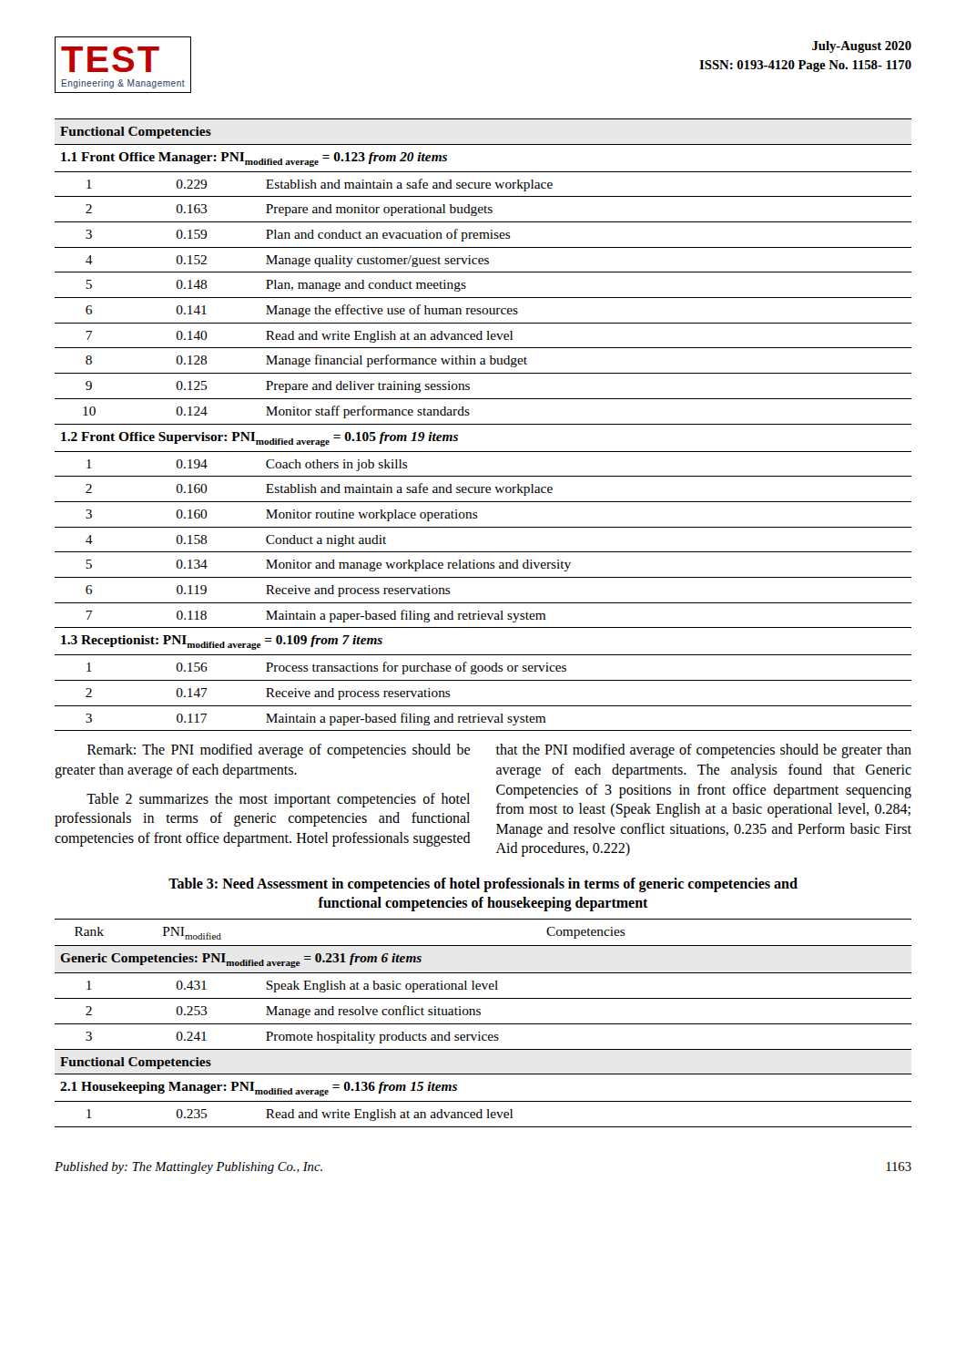TEST Engineering & Management
July-August 2020
ISSN: 0193-4120 Page No. 1158- 1170
| Functional Competencies |
| 1.1 Front Office Manager: PNI modified average = 0.123 from 20 items |
| 1 | 0.229 | Establish and maintain a safe and secure workplace |
| 2 | 0.163 | Prepare and monitor operational budgets |
| 3 | 0.159 | Plan and conduct an evacuation of premises |
| 4 | 0.152 | Manage quality customer/guest services |
| 5 | 0.148 | Plan, manage and conduct meetings |
| 6 | 0.141 | Manage the effective use of human resources |
| 7 | 0.140 | Read and write English at an advanced level |
| 8 | 0.128 | Manage financial performance within a budget |
| 9 | 0.125 | Prepare and deliver training sessions |
| 10 | 0.124 | Monitor staff performance standards |
| 1.2 Front Office Supervisor: PNI modified average = 0.105 from 19 items |
| 1 | 0.194 | Coach others in job skills |
| 2 | 0.160 | Establish and maintain a safe and secure workplace |
| 3 | 0.160 | Monitor routine workplace operations |
| 4 | 0.158 | Conduct a night audit |
| 5 | 0.134 | Monitor and manage workplace relations and diversity |
| 6 | 0.119 | Receive and process reservations |
| 7 | 0.118 | Maintain a paper-based filing and retrieval system |
| 1.3 Receptionist: PNI modified average = 0.109 from 7 items |
| 1 | 0.156 | Process transactions for purchase of goods or services |
| 2 | 0.147 | Receive and process reservations |
| 3 | 0.117 | Maintain a paper-based filing and retrieval system |
Remark: The PNI modified average of competencies should be greater than average of each departments.
Table 2 summarizes the most important competencies of hotel professionals in terms of generic competencies and functional competencies of front office department. Hotel professionals suggested that the PNI modified average of competencies should be greater than average of each departments. The analysis found that Generic Competencies of 3 positions in front office department sequencing from most to least (Speak English at a basic operational level, 0.284; Manage and resolve conflict situations, 0.235 and Perform basic First Aid procedures, 0.222)
Table 3: Need Assessment in competencies of hotel professionals in terms of generic competencies and
functional competencies of housekeeping department
| Rank | PNI modified | Competencies |
| Generic Competencies: PNI modified average = 0.231 from 6 items |
| 1 | 0.431 | Speak English at a basic operational level |
| 2 | 0.253 | Manage and resolve conflict situations |
| 3 | 0.241 | Promote hospitality products and services |
| Functional Competencies |
| 2.1 Housekeeping Manager: PNI modified average = 0.136 from 15 items |
| 1 | 0.235 | Read and write English at an advanced level |
Published by: The Mattingley Publishing Co., Inc. 1163